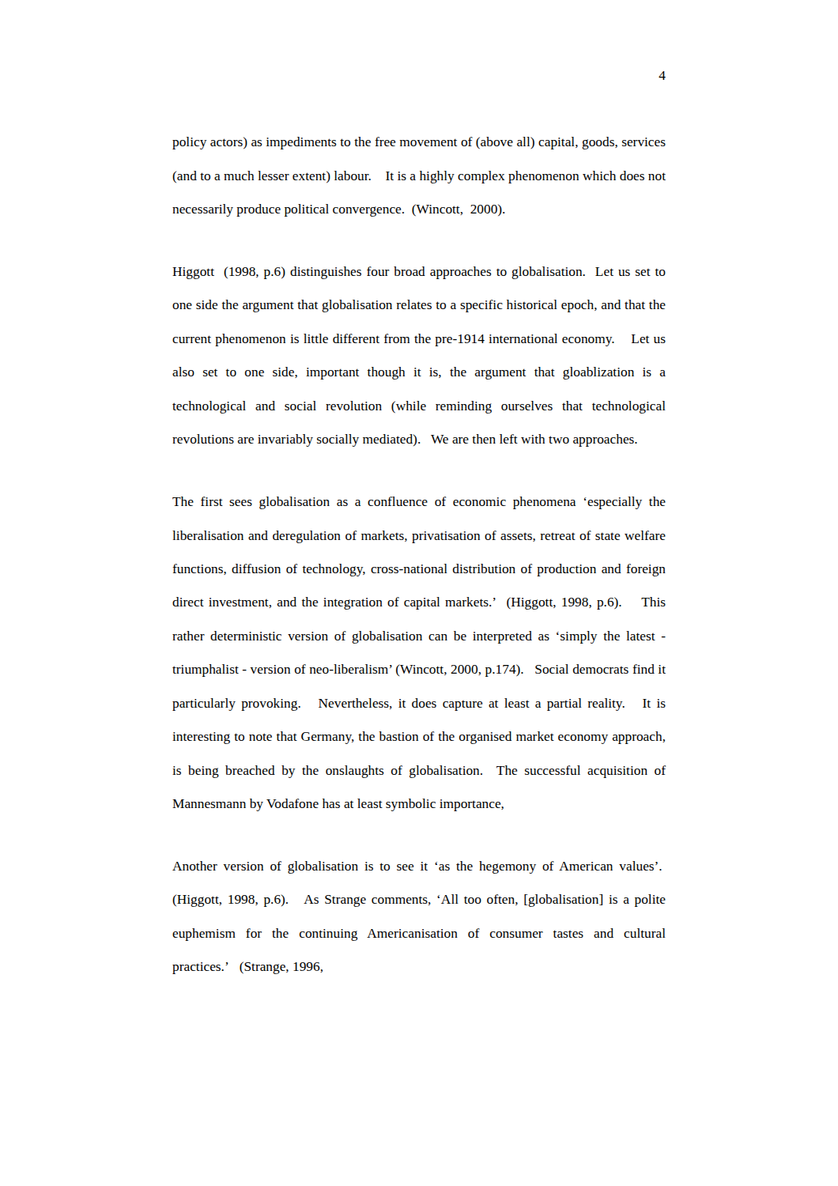4
policy actors) as impediments to the free movement of (above all) capital, goods, services (and to a much lesser extent) labour. It is a highly complex phenomenon which does not necessarily produce political convergence. (Wincott, 2000).
Higgott (1998, p.6) distinguishes four broad approaches to globalisation. Let us set to one side the argument that globalisation relates to a specific historical epoch, and that the current phenomenon is little different from the pre-1914 international economy. Let us also set to one side, important though it is, the argument that gloablization is a technological and social revolution (while reminding ourselves that technological revolutions are invariably socially mediated). We are then left with two approaches.
The first sees globalisation as a confluence of economic phenomena ‘especially the liberalisation and deregulation of markets, privatisation of assets, retreat of state welfare functions, diffusion of technology, cross-national distribution of production and foreign direct investment, and the integration of capital markets.’ (Higgott, 1998, p.6). This rather deterministic version of globalisation can be interpreted as ‘simply the latest - triumphalist - version of neo-liberalism’ (Wincott, 2000, p.174). Social democrats find it particularly provoking. Nevertheless, it does capture at least a partial reality. It is interesting to note that Germany, the bastion of the organised market economy approach, is being breached by the onslaughts of globalisation. The successful acquisition of Mannesmann by Vodafone has at least symbolic importance,
Another version of globalisation is to see it ‘as the hegemony of American values’. (Higgott, 1998, p.6). As Strange comments, ‘All too often, [globalisation] is a polite euphemism for the continuing Americanisation of consumer tastes and cultural practices.’ (Strange, 1996,